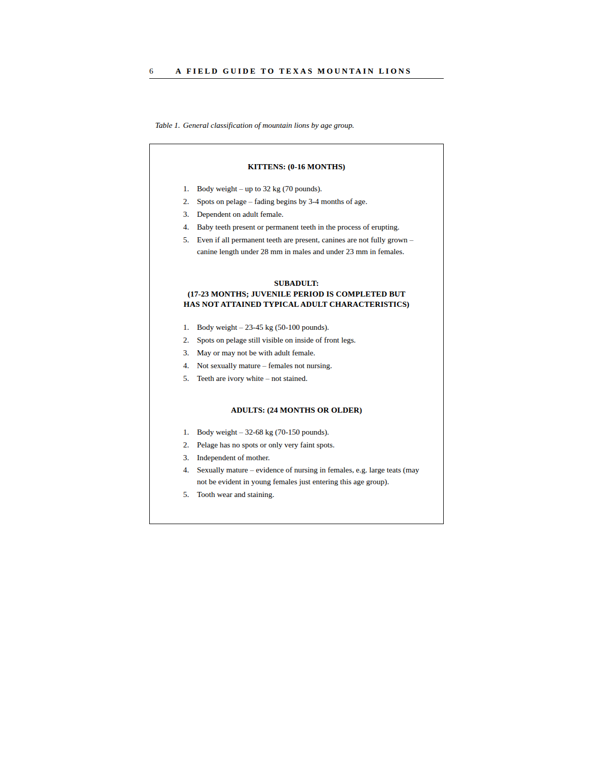6 A Field Guide to Texas Mountain Lions
Table 1. General classification of mountain lions by age group.
Kittens: (0-16 months)
Body weight – up to 32 kg (70 pounds).
Spots on pelage – fading begins by 3-4 months of age.
Dependent on adult female.
Baby teeth present or permanent teeth in the process of erupting.
Even if all permanent teeth are present, canines are not fully grown – canine length under 28 mm in males and under 23 mm in females.
Subadult: (17-23 months; juvenile period is completed but has not attained typical adult characteristics)
Body weight – 23-45 kg (50-100 pounds).
Spots on pelage still visible on inside of front legs.
May or may not be with adult female.
Not sexually mature – females not nursing.
Teeth are ivory white – not stained.
Adults: (24 months or older)
Body weight – 32-68 kg (70-150 pounds).
Pelage has no spots or only very faint spots.
Independent of mother.
Sexually mature – evidence of nursing in females, e.g. large teats (may not be evident in young females just entering this age group).
Tooth wear and staining.